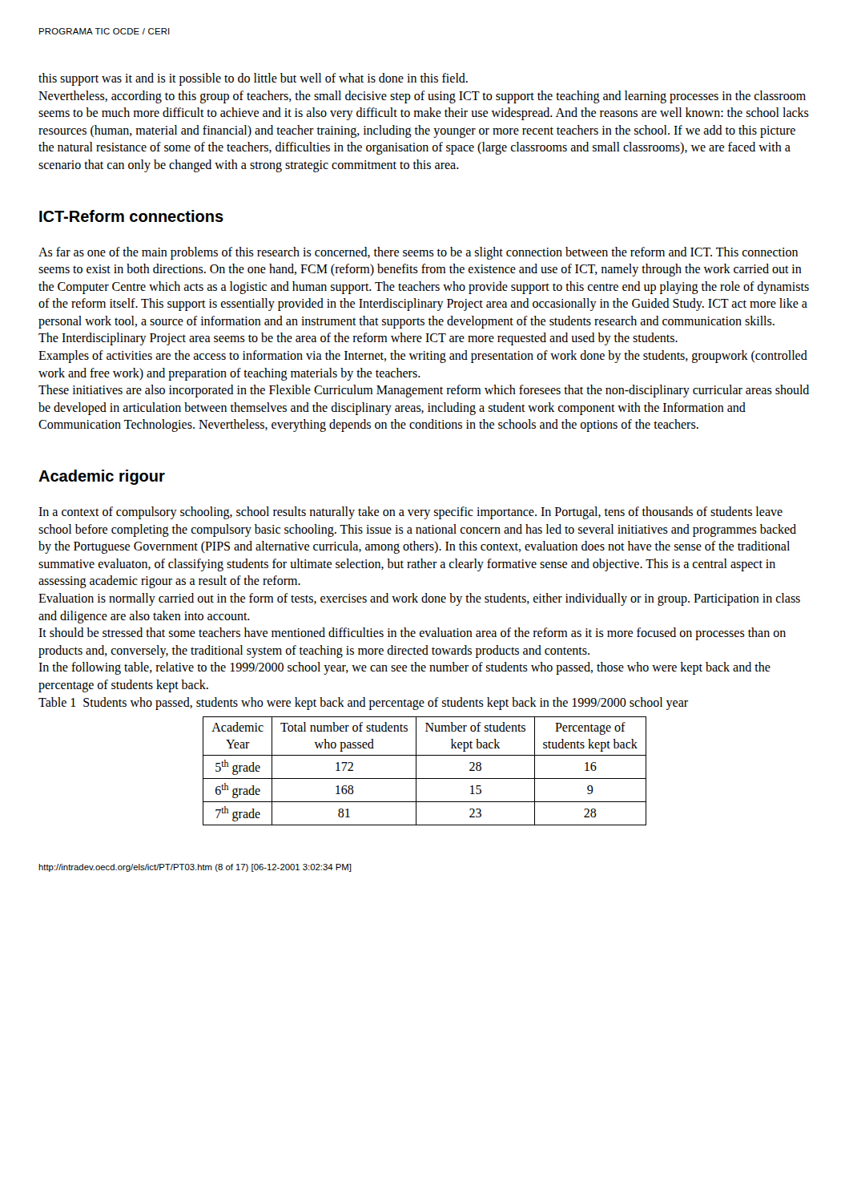PROGRAMA TIC OCDE / CERI
this support was it and is it possible to do little but well of what is done in this field.
Nevertheless, according to this group of teachers, the small decisive step of using ICT to support the teaching and learning processes in the classroom seems to be much more difficult to achieve and it is also very difficult to make their use widespread. And the reasons are well known: the school lacks resources (human, material and financial) and teacher training, including the younger or more recent teachers in the school. If we add to this picture the natural resistance of some of the teachers, difficulties in the organisation of space (large classrooms and small classrooms), we are faced with a scenario that can only be changed with a strong strategic commitment to this area.
ICT-Reform connections
As far as one of the main problems of this research is concerned, there seems to be a slight connection between the reform and ICT. This connection seems to exist in both directions. On the one hand, FCM (reform) benefits from the existence and use of ICT, namely through the work carried out in the Computer Centre which acts as a logistic and human support. The teachers who provide support to this centre end up playing the role of dynamists of the reform itself. This support is essentially provided in the Interdisciplinary Project area and occasionally in the Guided Study. ICT act more like a personal work tool, a source of information and an instrument that supports the development of the students research and communication skills.
The Interdisciplinary Project area seems to be the area of the reform where ICT are more requested and used by the students.
Examples of activities are the access to information via the Internet, the writing and presentation of work done by the students, groupwork (controlled work and free work) and preparation of teaching materials by the teachers.
These initiatives are also incorporated in the Flexible Curriculum Management reform which foresees that the non-disciplinary curricular areas should be developed in articulation between themselves and the disciplinary areas, including a student work component with the Information and Communication Technologies. Nevertheless, everything depends on the conditions in the schools and the options of the teachers.
Academic rigour
In a context of compulsory schooling, school results naturally take on a very specific importance. In Portugal, tens of thousands of students leave school before completing the compulsory basic schooling. This issue is a national concern and has led to several initiatives and programmes backed by the Portuguese Government (PIPS and alternative curricula, among others). In this context, evaluation does not have the sense of the traditional summative evaluaton, of classifying students for ultimate selection, but rather a clearly formative sense and objective. This is a central aspect in assessing academic rigour as a result of the reform.
Evaluation is normally carried out in the form of tests, exercises and work done by the students, either individually or in group. Participation in class and diligence are also taken into account.
It should be stressed that some teachers have mentioned difficulties in the evaluation area of the reform as it is more focused on processes than on products and, conversely, the traditional system of teaching is more directed towards products and contents.
In the following table, relative to the 1999/2000 school year, we can see the number of students who passed, those who were kept back and the percentage of students kept back.
Table 1 Students who passed, students who were kept back and percentage of students kept back in the 1999/2000 school year
| Academic Year | Total number of students who passed | Number of students kept back | Percentage of students kept back |
| 5 th grade | 172 | 28 | 16 |
| 6 th grade | 168 | 15 | 9 |
| 7 th grade | 81 | 23 | 28 |
http://intradev.oecd.org/els/ict/PT/PT03.htm (8 of 17) [06-12-2001 3:02:34 PM]